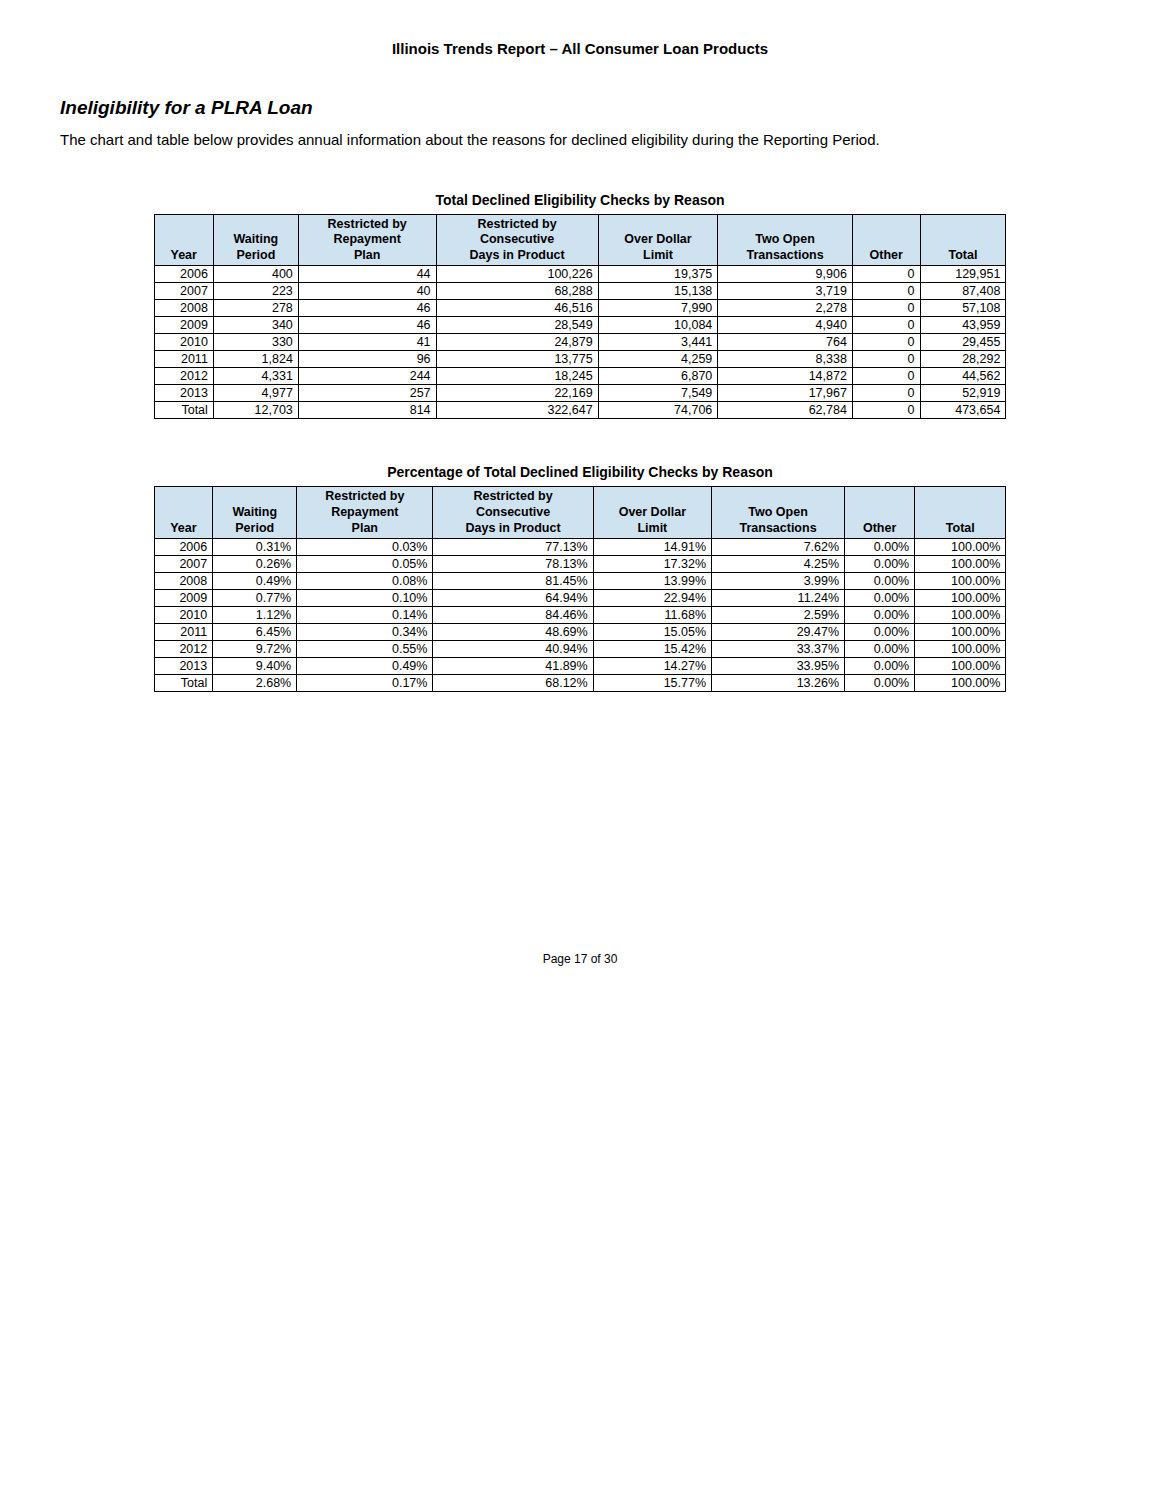Illinois Trends Report – All Consumer Loan Products
Ineligibility for a PLRA Loan
The chart and table below provides annual information about the reasons for declined eligibility during the Reporting Period.
Total Declined Eligibility Checks by Reason
| Year | Waiting Period | Restricted by Repayment Plan | Restricted by Consecutive Days in Product | Over Dollar Limit | Two Open Transactions | Other | Total |
| --- | --- | --- | --- | --- | --- | --- | --- |
| 2006 | 400 | 44 | 100,226 | 19,375 | 9,906 | 0 | 129,951 |
| 2007 | 223 | 40 | 68,288 | 15,138 | 3,719 | 0 | 87,408 |
| 2008 | 278 | 46 | 46,516 | 7,990 | 2,278 | 0 | 57,108 |
| 2009 | 340 | 46 | 28,549 | 10,084 | 4,940 | 0 | 43,959 |
| 2010 | 330 | 41 | 24,879 | 3,441 | 764 | 0 | 29,455 |
| 2011 | 1,824 | 96 | 13,775 | 4,259 | 8,338 | 0 | 28,292 |
| 2012 | 4,331 | 244 | 18,245 | 6,870 | 14,872 | 0 | 44,562 |
| 2013 | 4,977 | 257 | 22,169 | 7,549 | 17,967 | 0 | 52,919 |
| Total | 12,703 | 814 | 322,647 | 74,706 | 62,784 | 0 | 473,654 |
Percentage of Total Declined Eligibility Checks by Reason
| Year | Waiting Period | Restricted by Repayment Plan | Restricted by Consecutive Days in Product | Over Dollar Limit | Two Open Transactions | Other | Total |
| --- | --- | --- | --- | --- | --- | --- | --- |
| 2006 | 0.31% | 0.03% | 77.13% | 14.91% | 7.62% | 0.00% | 100.00% |
| 2007 | 0.26% | 0.05% | 78.13% | 17.32% | 4.25% | 0.00% | 100.00% |
| 2008 | 0.49% | 0.08% | 81.45% | 13.99% | 3.99% | 0.00% | 100.00% |
| 2009 | 0.77% | 0.10% | 64.94% | 22.94% | 11.24% | 0.00% | 100.00% |
| 2010 | 1.12% | 0.14% | 84.46% | 11.68% | 2.59% | 0.00% | 100.00% |
| 2011 | 6.45% | 0.34% | 48.69% | 15.05% | 29.47% | 0.00% | 100.00% |
| 2012 | 9.72% | 0.55% | 40.94% | 15.42% | 33.37% | 0.00% | 100.00% |
| 2013 | 9.40% | 0.49% | 41.89% | 14.27% | 33.95% | 0.00% | 100.00% |
| Total | 2.68% | 0.17% | 68.12% | 15.77% | 13.26% | 0.00% | 100.00% |
Page 17 of 30